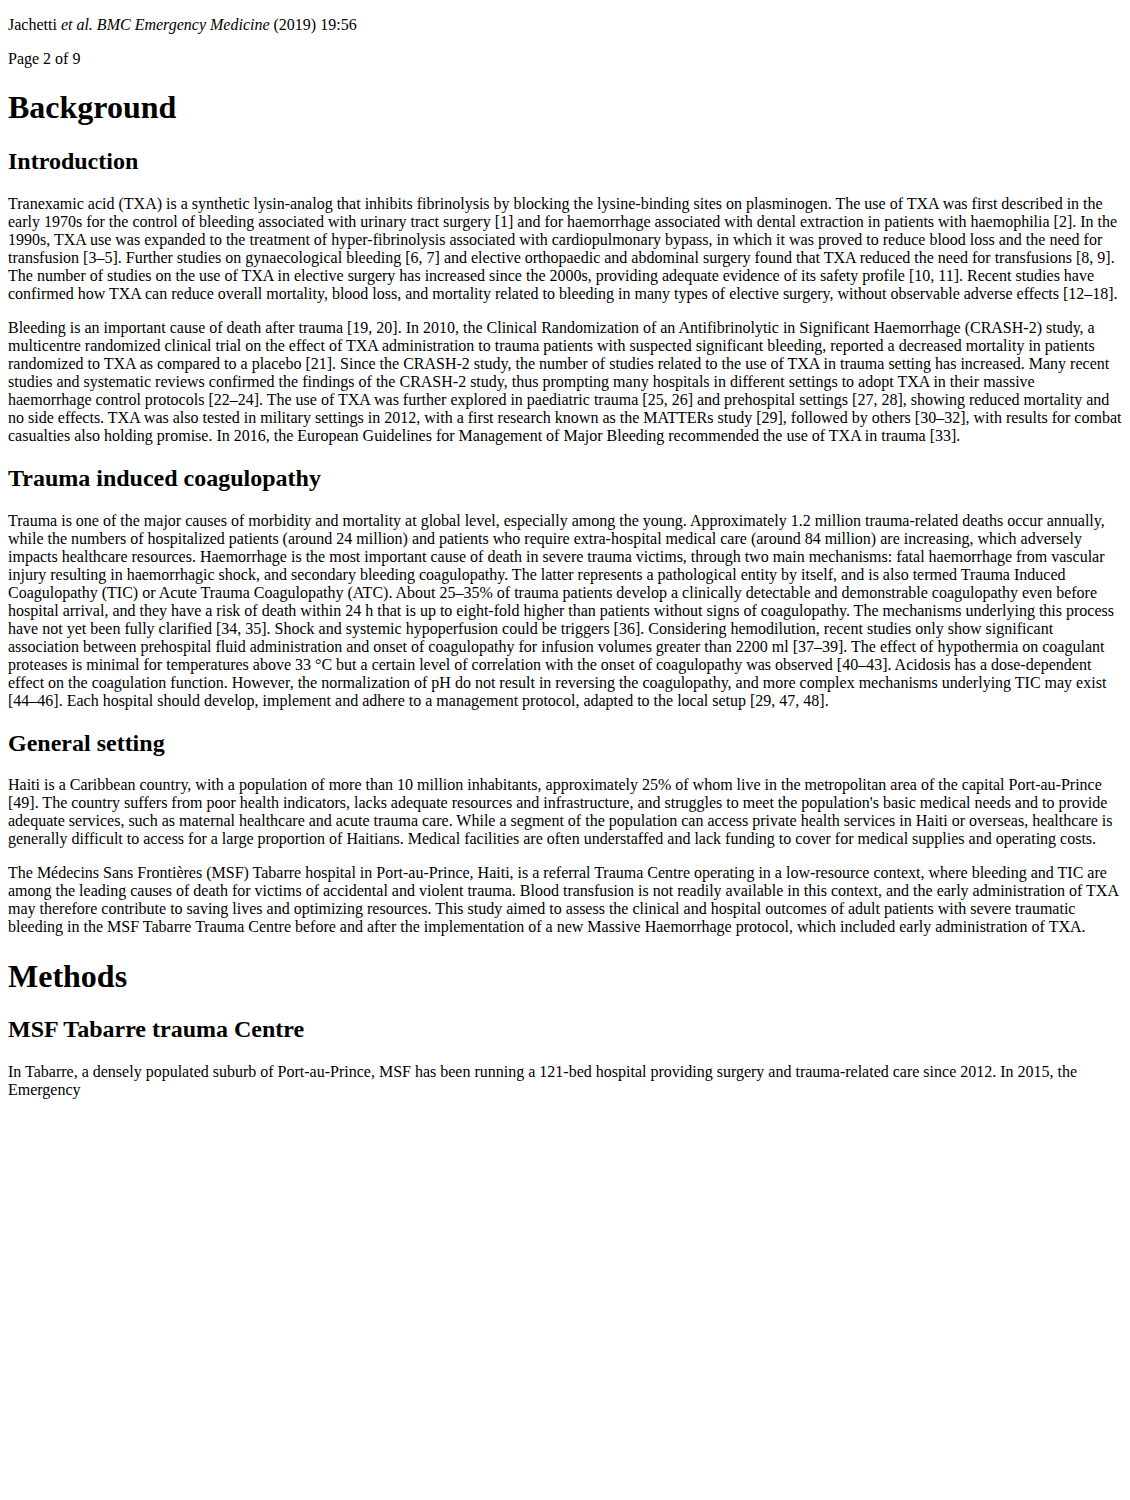Jachetti et al. BMC Emergency Medicine (2019) 19:56
Page 2 of 9
Background
Introduction
Tranexamic acid (TXA) is a synthetic lysin-analog that inhibits fibrinolysis by blocking the lysine-binding sites on plasminogen. The use of TXA was first described in the early 1970s for the control of bleeding associated with urinary tract surgery [1] and for haemorrhage associated with dental extraction in patients with haemophilia [2]. In the 1990s, TXA use was expanded to the treatment of hyper-fibrinolysis associated with cardiopulmonary bypass, in which it was proved to reduce blood loss and the need for transfusion [3–5]. Further studies on gynaecological bleeding [6, 7] and elective orthopaedic and abdominal surgery found that TXA reduced the need for transfusions [8, 9]. The number of studies on the use of TXA in elective surgery has increased since the 2000s, providing adequate evidence of its safety profile [10, 11]. Recent studies have confirmed how TXA can reduce overall mortality, blood loss, and mortality related to bleeding in many types of elective surgery, without observable adverse effects [12–18].
Bleeding is an important cause of death after trauma [19, 20]. In 2010, the Clinical Randomization of an Antifibrinolytic in Significant Haemorrhage (CRASH-2) study, a multicentre randomized clinical trial on the effect of TXA administration to trauma patients with suspected significant bleeding, reported a decreased mortality in patients randomized to TXA as compared to a placebo [21]. Since the CRASH-2 study, the number of studies related to the use of TXA in trauma setting has increased. Many recent studies and systematic reviews confirmed the findings of the CRASH-2 study, thus prompting many hospitals in different settings to adopt TXA in their massive haemorrhage control protocols [22–24]. The use of TXA was further explored in paediatric trauma [25, 26] and prehospital settings [27, 28], showing reduced mortality and no side effects. TXA was also tested in military settings in 2012, with a first research known as the MATTERs study [29], followed by others [30–32], with results for combat casualties also holding promise. In 2016, the European Guidelines for Management of Major Bleeding recommended the use of TXA in trauma [33].
Trauma induced coagulopathy
Trauma is one of the major causes of morbidity and mortality at global level, especially among the young. Approximately 1.2 million trauma-related deaths occur annually, while the numbers of hospitalized patients (around 24 million) and patients who require extra-hospital medical care (around 84 million) are increasing, which adversely impacts healthcare resources. Haemorrhage is the most important cause of death in severe trauma victims, through two main mechanisms: fatal haemorrhage from vascular injury resulting in haemorrhagic shock, and secondary bleeding coagulopathy. The latter represents a pathological entity by itself, and is also termed Trauma Induced Coagulopathy (TIC) or Acute Trauma Coagulopathy (ATC). About 25–35% of trauma patients develop a clinically detectable and demonstrable coagulopathy even before hospital arrival, and they have a risk of death within 24 h that is up to eight-fold higher than patients without signs of coagulopathy. The mechanisms underlying this process have not yet been fully clarified [34, 35]. Shock and systemic hypoperfusion could be triggers [36]. Considering hemodilution, recent studies only show significant association between prehospital fluid administration and onset of coagulopathy for infusion volumes greater than 2200 ml [37–39]. The effect of hypothermia on coagulant proteases is minimal for temperatures above 33 °C but a certain level of correlation with the onset of coagulopathy was observed [40–43]. Acidosis has a dose-dependent effect on the coagulation function. However, the normalization of pH do not result in reversing the coagulopathy, and more complex mechanisms underlying TIC may exist [44–46]. Each hospital should develop, implement and adhere to a management protocol, adapted to the local setup [29, 47, 48].
General setting
Haiti is a Caribbean country, with a population of more than 10 million inhabitants, approximately 25% of whom live in the metropolitan area of the capital Port-au-Prince [49]. The country suffers from poor health indicators, lacks adequate resources and infrastructure, and struggles to meet the population's basic medical needs and to provide adequate services, such as maternal healthcare and acute trauma care. While a segment of the population can access private health services in Haiti or overseas, healthcare is generally difficult to access for a large proportion of Haitians. Medical facilities are often understaffed and lack funding to cover for medical supplies and operating costs.
The Médecins Sans Frontières (MSF) Tabarre hospital in Port-au-Prince, Haiti, is a referral Trauma Centre operating in a low-resource context, where bleeding and TIC are among the leading causes of death for victims of accidental and violent trauma. Blood transfusion is not readily available in this context, and the early administration of TXA may therefore contribute to saving lives and optimizing resources. This study aimed to assess the clinical and hospital outcomes of adult patients with severe traumatic bleeding in the MSF Tabarre Trauma Centre before and after the implementation of a new Massive Haemorrhage protocol, which included early administration of TXA.
Methods
MSF Tabarre trauma Centre
In Tabarre, a densely populated suburb of Port-au-Prince, MSF has been running a 121-bed hospital providing surgery and trauma-related care since 2012. In 2015, the Emergency